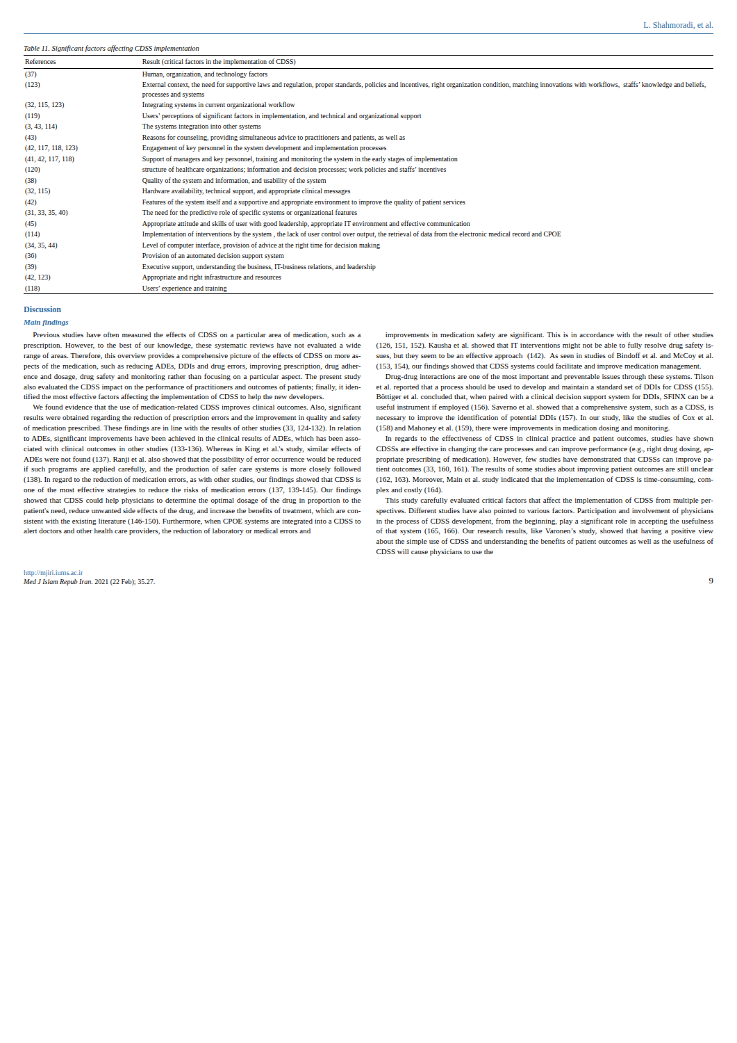L. Shahmoradi, et al.
Table 11. Significant factors affecting CDSS implementation
| References | Result (critical factors in the implementation of CDSS) |
| --- | --- |
| (37) | Human, organization, and technology factors |
| (123) | External context, the need for supportive laws and regulation, proper standards, policies and incentives, right organization condition, matching innovations with workflows, staffs’ knowledge and beliefs, processes and systems |
| (32, 115, 123) | Integrating systems in current organizational workflow |
| (119) | Users’ perceptions of significant factors in implementation, and technical and organizational support |
| (3, 43, 114) | The systems integration into other systems |
| (43) | Reasons for counseling, providing simultaneous advice to practitioners and patients, as well as |
| (42, 117, 118, 123) | Engagement of key personnel in the system development and implementation processes |
| (41, 42, 117, 118) | Support of managers and key personnel, training and monitoring the system in the early stages of implementation |
| (120) | structure of healthcare organizations; information and decision processes; work policies and staffs’ incentives |
| (38) | Quality of the system and information, and usability of the system |
| (32, 115) | Hardware availability, technical support, and appropriate clinical messages |
| (42) | Features of the system itself and a supportive and appropriate environment to improve the quality of patient services |
| (31, 33, 35, 40) | The need for the predictive role of specific systems or organizational features |
| (45) | Appropriate attitude and skills of user with good leadership, appropriate IT environment and effective communication |
| (114) | Implementation of interventions by the system , the lack of user control over output, the retrieval of data from the electronic medical record and CPOE |
| (34, 35, 44) | Level of computer interface, provision of advice at the right time for decision making |
| (36) | Provision of an automated decision support system |
| (39) | Executive support, understanding the business, IT-business relations, and leadership |
| (42, 123) | Appropriate and right infrastructure and resources |
| (118) | Users’ experience and training |
Discussion
Main findings
Previous studies have often measured the effects of CDSS on a particular area of medication, such as a prescription. However, to the best of our knowledge, these systematic reviews have not evaluated a wide range of areas. Therefore, this overview provides a comprehensive picture of the effects of CDSS on more aspects of the medication, such as reducing ADEs, DDIs and drug errors, improving prescription, drug adherence and dosage, drug safety and monitoring rather than focusing on a particular aspect. The present study also evaluated the CDSS impact on the performance of practitioners and outcomes of patients; finally, it identified the most effective factors affecting the implementation of CDSS to help the new developers.
We found evidence that the use of medication-related CDSS improves clinical outcomes. Also, significant results were obtained regarding the reduction of prescription errors and the improvement in quality and safety of medication prescribed. These findings are in line with the results of other studies (33, 124-132). In relation to ADEs, significant improvements have been achieved in the clinical results of ADEs, which has been associated with clinical outcomes in other studies (133-136). Whereas in King et al.'s study, similar effects of ADEs were not found (137). Ranji et al. also showed that the possibility of error occurrence would be reduced if such programs are applied carefully, and the production of safer care systems is more closely followed (138). In regard to the reduction of medication errors, as with other studies, our findings showed that CDSS is one of the most effective strategies to reduce the risks of medication errors (137, 139-145). Our findings showed that CDSS could help physicians to determine the optimal dosage of the drug in proportion to the patient's need, reduce unwanted side effects of the drug, and increase the benefits of treatment, which are consistent with the existing literature (146-150). Furthermore, when CPOE systems are integrated into a CDSS to alert doctors and other health care providers, the reduction of laboratory or medical errors and
improvements in medication safety are significant. This is in accordance with the result of other studies (126, 151, 152). Kausha et al. showed that IT interventions might not be able to fully resolve drug safety issues, but they seem to be an effective approach (142). As seen in studies of Bindoff et al. and McCoy et al. (153, 154), our findings showed that CDSS systems could facilitate and improve medication management.
Drug-drug interactions are one of the most important and preventable issues through these systems. Tilson et al. reported that a process should be used to develop and maintain a standard set of DDIs for CDSS (155). Böttiger et al. concluded that, when paired with a clinical decision support system for DDIs, SFINX can be a useful instrument if employed (156). Saverno et al. showed that a comprehensive system, such as a CDSS, is necessary to improve the identification of potential DDIs (157). In our study, like the studies of Cox et al. (158) and Mahoney et al. (159), there were improvements in medication dosing and monitoring.
In regards to the effectiveness of CDSS in clinical practice and patient outcomes, studies have shown CDSSs are effective in changing the care processes and can improve performance (e.g., right drug dosing, appropriate prescribing of medication). However, few studies have demonstrated that CDSSs can improve patient outcomes (33, 160, 161). The results of some studies about improving patient outcomes are still unclear (162, 163). Moreover, Main et al. study indicated that the implementation of CDSS is time-consuming, complex and costly (164).
This study carefully evaluated critical factors that affect the implementation of CDSS from multiple perspectives. Different studies have also pointed to various factors. Participation and involvement of physicians in the process of CDSS development, from the beginning, play a significant role in accepting the usefulness of that system (165, 166). Our research results, like Varonen’s study, showed that having a positive view about the simple use of CDSS and understanding the benefits of patient outcomes as well as the usefulness of CDSS will cause physicians to use the
http://mjiri.iums.ac.ir
Med J Islam Repub Iran. 2021 (22 Feb); 35.27.
9